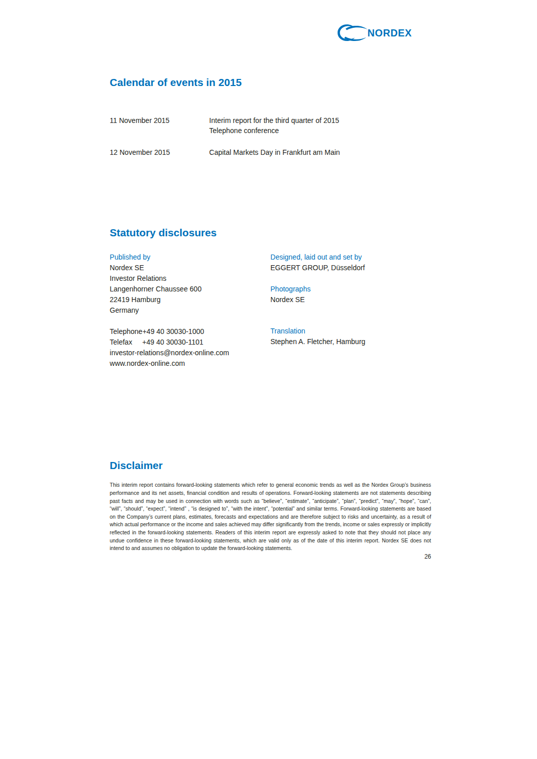NORDEX
Calendar of events in 2015
| 11 November 2015 | Interim report for the third quarter of 2015 Telephone conference |
| 12 November 2015 | Capital Markets Day in Frankfurt am Main |
Statutory disclosures
| Published by Nordex SE Investor Relations Langenhorner Chaussee 600 22419 Hamburg Germany Telephone +49 40 30030-1000 Telefax +49 40 30030-1101 investor-relations@nordex-online.com www.nordex-online.com | Designed, laid out and set by EGGERT GROUP, Düsseldorf Photographs Nordex SE Translation Stephen A. Fletcher, Hamburg |
Disclaimer
This interim report contains forward-looking statements which refer to general economic trends as well as the Nordex Group’s business performance and its net assets, financial condition and results of operations. Forward-looking statements are not statements describing past facts and may be used in connection with words such as “believe”, “estimate”, “anticipate”, “plan”, “predict”, “may”, “hope”, “can”, “will”, “should”, “expect”, “intend” , “is designed to”, “with the intent”, “potential” and similar terms. Forward-looking statements are based on the Company’s current plans, estimates, forecasts and expectations and are therefore subject to risks and uncertainty, as a result of which actual performance or the income and sales achieved may differ significantly from the trends, income or sales expressly or implicitly reflected in the forward-looking statements. Readers of this interim report are expressly asked to note that they should not place any undue confidence in these forward-looking statements, which are valid only as of the date of this interim report. Nordex SE does not intend to and assumes no obligation to update the forward-looking statements.
26